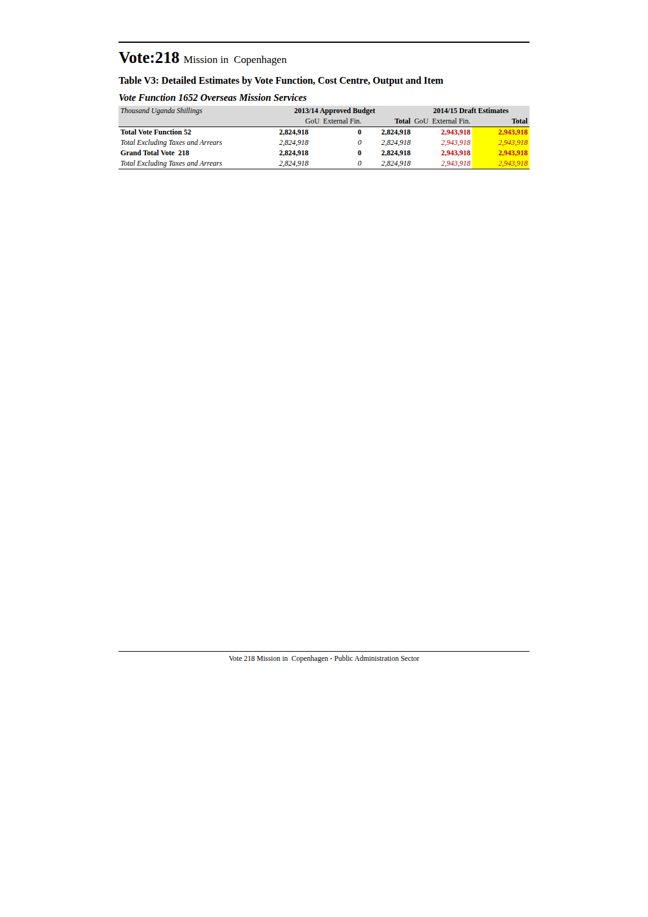Vote:218 Mission in Copenhagen
Table V3: Detailed Estimates by Vote Function, Cost Centre, Output and Item
Vote Function 1652 Overseas Mission Services
| Thousand Uganda Shillings | 2013/14 Approved Budget | 2014/15 Draft Estimates |
| | GoU External Fin. | Total | GoU External Fin. | Total |
| Total Vote Function 52 | 2,824,918 | 0 | 2,824,918 | 2,943,918 | 2,943,918 |
| Total Excluding Taxes and Arrears | 2,824,918 | 0 | 2,824,918 | 2,943,918 | 2,943,918 |
| Grand Total Vote 218 | 2,824,918 | 0 | 2,824,918 | 2,943,918 | 2,943,918 |
| Total Excluding Taxes and Arrears | 2,824,918 | 0 | 2,824,918 | 2,943,918 | 2,943,918 |
Vote 218 Mission in Copenhagen - Public Administration Sector